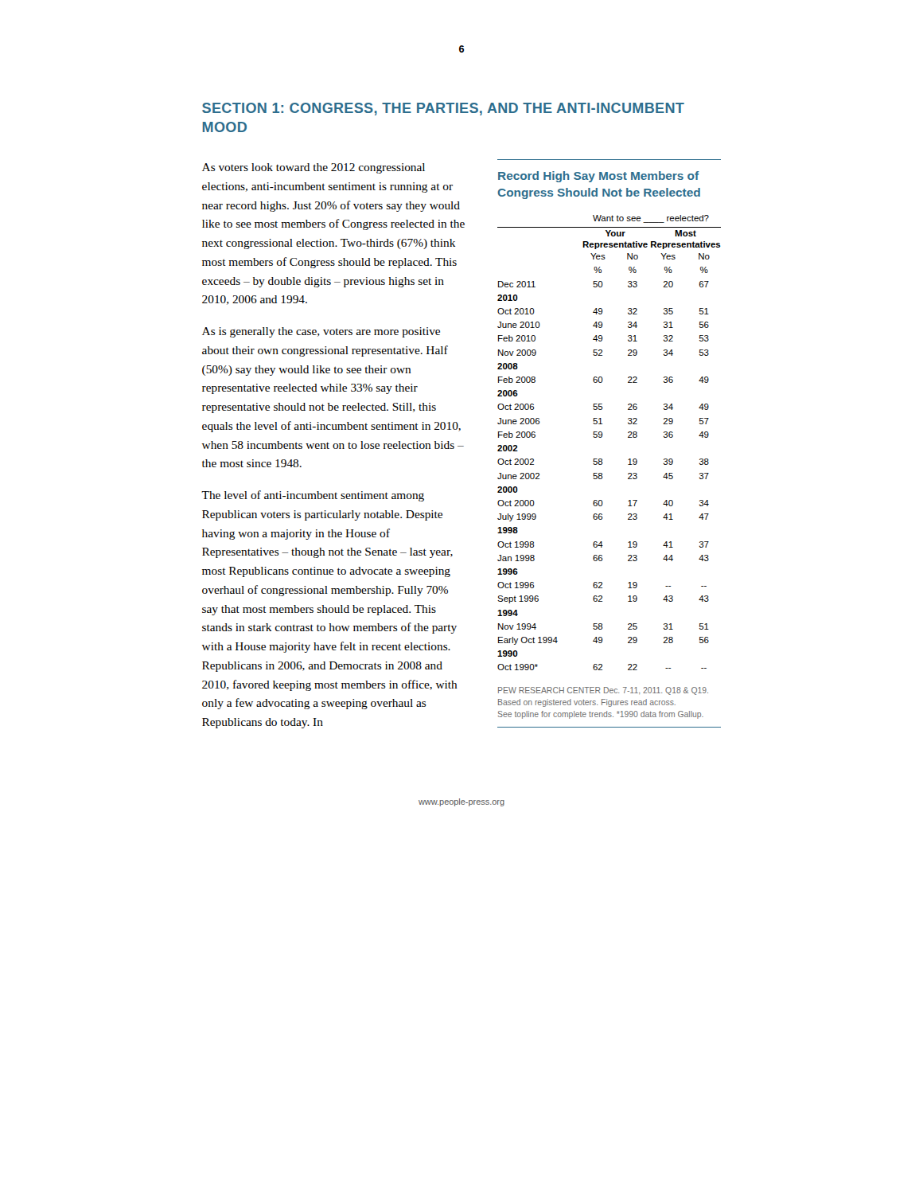6
Section 1: Congress, the Parties, and the Anti-Incumbent Mood
As voters look toward the 2012 congressional elections, anti-incumbent sentiment is running at or near record highs. Just 20% of voters say they would like to see most members of Congress reelected in the next congressional election. Two-thirds (67%) think most members of Congress should be replaced. This exceeds – by double digits – previous highs set in 2010, 2006 and 1994.
As is generally the case, voters are more positive about their own congressional representative. Half (50%) say they would like to see their own representative reelected while 33% say their representative should not be reelected. Still, this equals the level of anti-incumbent sentiment in 2010, when 58 incumbents went on to lose reelection bids – the most since 1948.
The level of anti-incumbent sentiment among Republican voters is particularly notable. Despite having won a majority in the House of Representatives – though not the Senate – last year, most Republicans continue to advocate a sweeping overhaul of congressional membership. Fully 70% say that most members should be replaced. This stands in stark contrast to how members of the party with a House majority have felt in recent elections. Republicans in 2006, and Democrats in 2008 and 2010, favored keeping most members in office, with only a few advocating a sweeping overhaul as Republicans do today. In
Record High Say Most Members of Congress Should Not be Reelected
| | Want to see ____ reelected? |
| | Your Representative | Most Representatives |
| | Yes | No | Yes | No |
| | % | % | % | % |
| Dec 2011 | 50 | 33 | 20 | 67 |
| 2010 |
| Oct 2010 | 49 | 32 | 35 | 51 |
| June 2010 | 49 | 34 | 31 | 56 |
| Feb 2010 | 49 | 31 | 32 | 53 |
| Nov 2009 | 52 | 29 | 34 | 53 |
| 2008 |
| Feb 2008 | 60 | 22 | 36 | 49 |
| 2006 |
| Oct 2006 | 55 | 26 | 34 | 49 |
| June 2006 | 51 | 32 | 29 | 57 |
| Feb 2006 | 59 | 28 | 36 | 49 |
| 2002 |
| Oct 2002 | 58 | 19 | 39 | 38 |
| June 2002 | 58 | 23 | 45 | 37 |
| 2000 |
| Oct 2000 | 60 | 17 | 40 | 34 |
| July 1999 | 66 | 23 | 41 | 47 |
| 1998 |
| Oct 1998 | 64 | 19 | 41 | 37 |
| Jan 1998 | 66 | 23 | 44 | 43 |
| 1996 |
| Oct 1996 | 62 | 19 | -- | -- |
| Sept 1996 | 62 | 19 | 43 | 43 |
| 1994 |
| Nov 1994 | 58 | 25 | 31 | 51 |
| Early Oct 1994 | 49 | 29 | 28 | 56 |
| 1990 |
| Oct 1990* | 62 | 22 | -- | -- |
PEW RESEARCH CENTER Dec. 7-11, 2011. Q18 & Q19.
Based on registered voters. Figures read across.
See topline for complete trends. *1990 data from Gallup.
www.people-press.org